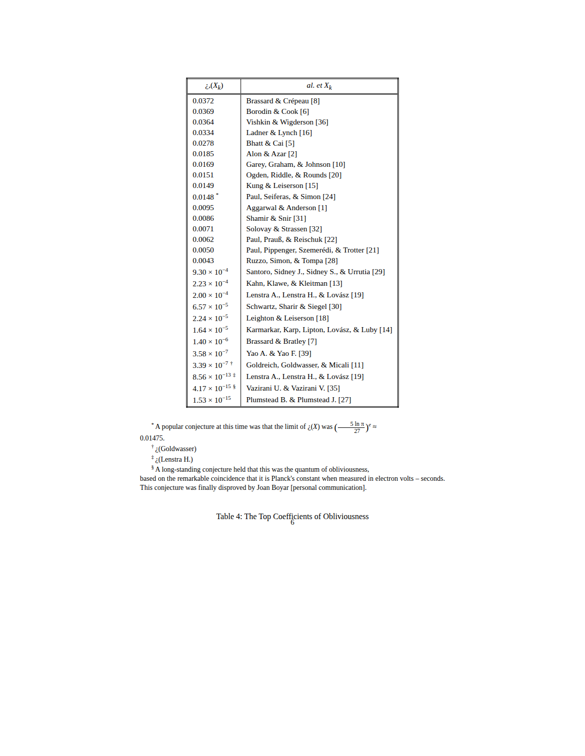| ¿,( X k ) | al. et X k |
| --- | --- |
| 0.0372 | Brassard & Crépeau [8] |
| 0.0369 | Borodin & Cook [6] |
| 0.0364 | Vishkin & Wigderson [36] |
| 0.0334 | Ladner & Lynch [16] |
| 0.0278 | Bhatt & Cai [5] |
| 0.0185 | Alon & Azar [2] |
| 0.0169 | Garey, Graham, & Johnson [10] |
| 0.0151 | Ogden, Riddle, & Rounds [20] |
| 0.0149 | Kung & Leiserson [15] |
| 0.0148 * | Paul, Seiferas, & Simon [24] |
| 0.0095 | Aggarwal & Anderson [1] |
| 0.0086 | Shamir & Snir [31] |
| 0.0071 | Solovay & Strassen [32] |
| 0.0062 | Paul, Prauß, & Reischuk [22] |
| 0.0050 | Paul, Pippenger, Szemerédi, & Trotter [21] |
| 0.0043 | Ruzzo, Simon, & Tompa [28] |
| 9.30 × 10 −4 | Santoro, Sidney J., Sidney S., & Urrutia [29] |
| 2.23 × 10 −4 | Kahn, Klawe, & Kleitman [13] |
| 2.00 × 10 −4 | Lenstra A., Lenstra H., & Lovász [19] |
| 6.57 × 10 −5 | Schwartz, Sharir & Siegel [30] |
| 2.24 × 10 −5 | Leighton & Leiserson [18] |
| 1.64 × 10 −5 | Karmarkar, Karp, Lipton, Lovász, & Luby [14] |
| 1.40 × 10 −6 | Brassard & Bratley [7] |
| 3.58 × 10 −7 | Yao A. & Yao F. [39] |
| 3.39 × 10 −7 † | Goldreich, Goldwasser, & Micali [11] |
| 8.56 × 10 −13 ‡ | Lenstra A., Lenstra H., & Lovász [19] |
| 4.17 × 10 −15 § | Vazirani U. & Vazirani V. [35] |
| 1.53 × 10 −15 | Plumstead B. & Plumstead J. [27] |
*A popular conjecture at this time was that the limit of ¿(X) was (5 ln π 27) e ≈
0.01475.
†¿(Goldwasser)
‡¿(Lenstra H.)
§A long-standing conjecture held that this was the quantum of obliviousness,
based on the remarkable coincidence that it is Planck's constant when measured in electron volts – seconds. This conjecture was finally disproved by Joan Boyar [personal communication].
Table 4: The Top Coefficients of Obliviousness
6